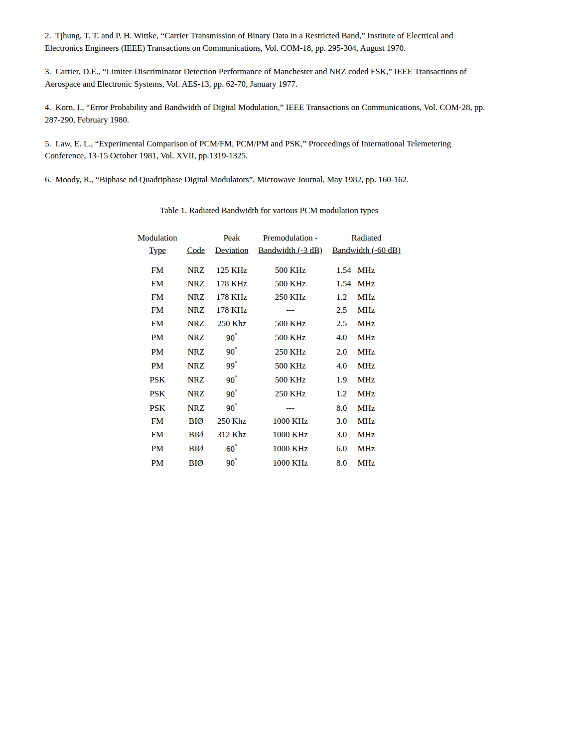2. Tjhung, T. T. and P. H. Wittke, “Carrier Transmission of Binary Data in a Restricted Band,” Institute of Electrical and Electronics Engineers (IEEE) Transactions on Communications, Vol. COM-18, pp. 295-304, August 1970.
3. Cartier, D.E., “Limiter-Discriminator Detection Performance of Manchester and NRZ coded FSK,” IEEE Transactions of Aerospace and Electronic Systems, Vol. AES-13, pp. 62-70, January 1977.
4. Korn, I., “Error Probability and Bandwidth of Digital Modulation,” IEEE Transactions on Communications, Vol. COM-28, pp. 287-290, February 1980.
5. Law, E. L., “Experimental Comparison of PCM/FM, PCM/PM and PSK,” Proceedings of International Telemetering Conference, 13-15 October 1981, Vol. XVII, pp.1319-1325.
6. Moody, R., “Biphase nd Quadriphase Digital Modulators”, Microwave Journal, May 1982, pp. 160-162.
Table 1. Radiated Bandwidth for various PCM modulation types
| Modulation | | Peak | Premodulation - | Radiated |
| --- | --- | --- | --- | --- |
| Type | Code | Deviation | Bandwidth (-3 dB) | Bandwidth (-60 dB) |
| FM | NRZ | 125 KHz | 500 KHz | 1.54 MHz |
| FM | NRZ | 178 KHz | 500 KHz | 1.54 MHz |
| FM | NRZ | 178 KHz | 250 KHz | 1.2 MHz |
| FM | NRZ | 178 KHz | --- | 2.5 MHz |
| FM | NRZ | 250 Khz | 500 KHz | 2.5 MHz |
| PM | NRZ | 90 ° | 500 KHz | 4.0 MHz |
| PM | NRZ | 90 ° | 250 KHz | 2.0 MHz |
| PM | NRZ | 99 ° | 500 KHz | 4.0 MHz |
| PSK | NRZ | 90 ° | 500 KHz | 1.9 MHz |
| PSK | NRZ | 90 ° | 250 KHz | 1.2 MHz |
| PSK | NRZ | 90 ° | --- | 8.0 MHz |
| FM | BI Ø | 250 Khz | 1000 KHz | 3.0 MHz |
| FM | BI Ø | 312 Khz | 1000 KHz | 3.0 MHz |
| PM | BI Ø | 60 ° | 1000 KHz | 6.0 MHz |
| PM | BI Ø | 90 ° | 1000 KHz | 8.0 MHz |